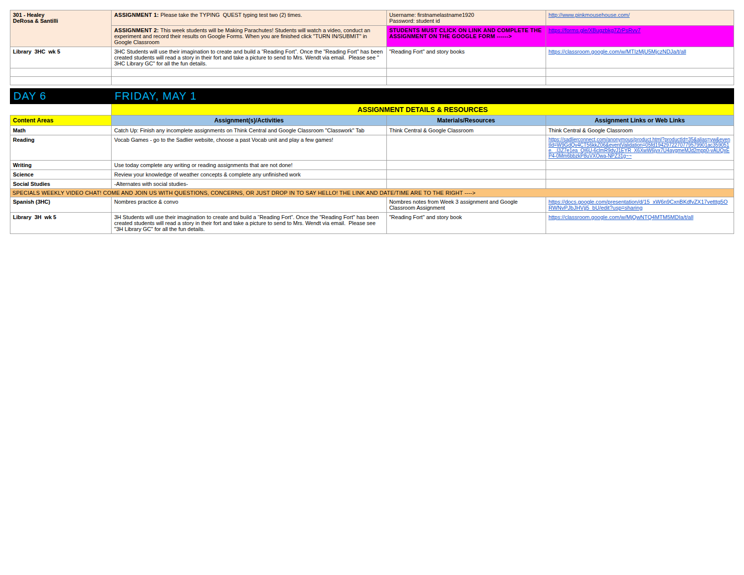| 301 - Healey DeRosa & Santilli | Assignment 1: Please take the TYPING QUEST typing test two (2) times. | Username: firstnamelastname1920 Password: student id | http://www.pinkmousehouse.com/ |
| Assignment 2: This week students will be Making Parachutes! Students will watch a video, conduct an experiment and record their results on Google Forms. When you are finished click "TURN IN/SUBMIT" in Google Classroom | Students must click on link and complete the assignment on the google form ------> | https://forms.gle/XBugzbkg7ZrPsRvv7 |
| Library 3HC wk 5 | 3HC Students will use their imagination to create and build a “Reading Fort”. Once the "Reading Fort" has been created students will read a story in their fort and take a picture to send to Mrs. Wendt via email. Please see " 3HC Library GC" for all the fun details. | "Reading Fort" and story books | https://classroom.google.com/w/MTIzMjU5MjczNDJa/t/all |
| Day 6 | Friday, May 1 |
| | ASSIGNMENT DETAILS & RESOURCES |
| Content Areas | Assignment(s)/Activities | Materials/Resources | Assignment Links or Web Links |
| Math | Catch Up: Finish any incomplete assignments on Think Central and Google Classroom "Classwork" Tab | Think Central & Google Classroom | Think Central & Google Classroom |
| Reading | Vocab Games - go to the Sadlier website, choose a past Vocab unit and play a few games! | | https://sadlierconnect.com/anonymous/product.html?productId=35&alias=vw&eventId=W9GdQv4CT56kkZ06&eventValidation=05fd1942972270779579901ac359051e. .I3Z7e1ea_QI6U-6clmR9dvJ1EYR_X6XwW6jyx7U4aygmeMJd2mpp0-vAUQxEP4-0Mm6bbzkP8uVXOwa-NPZ31g~~ |
| Writing | Use today complete any writing or reading assignments that are not done! | | |
| Science | Review your knowledge of weather concepts & complete any unfinished work | | |
| Social Studies | -Alternates with social studies- | | |
| Specials weekly video chat! Come and join us with questions, concerns, or just drop in to say hello! The link and date/time are to the right ----> |
| Spanish (3HC) | Nombres practice & convo | Nombres notes from Week 3 assignment and Google Classroom Assignment | https://docs.google.com/presentation/d/15_xW6n9CxnBKdfvZX17vetttg5ORWNvPJbJHVjj5_bU/edit?usp=sharing |
| Library 3H wk 5 | 3H Students will use their imagination to create and build a “Reading Fort”. Once the "Reading Fort" has been created students will read a story in their fort and take a picture to send to Mrs. Wendt via email. Please see "3H Library GC" for all the fun details. | "Reading Fort" and story book | https://classroom.google.com/w/MjQwNTQ4MTM5MDIa/t/all |